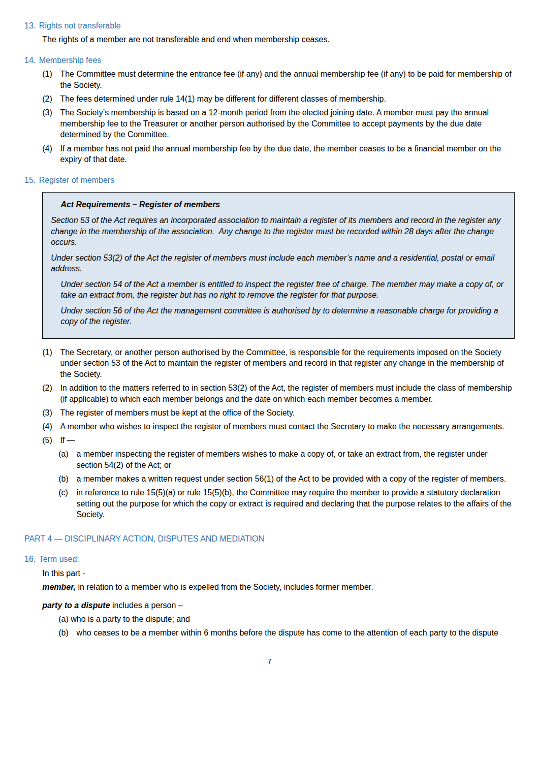13. Rights not transferable
The rights of a member are not transferable and end when membership ceases.
14. Membership fees
(1)
The Committee must determine the entrance fee (if any) and the annual membership fee (if any) to be paid for membership of the Society.
(2)
The fees determined under rule 14(1) may be different for different classes of membership.
(3)
The Society’s membership is based on a 12-month period from the elected joining date. A member must pay the annual membership fee to the Treasurer or another person authorised by the Committee to accept payments by the due date determined by the Committee.
(4)
If a member has not paid the annual membership fee by the due date, the member ceases to be a financial member on the expiry of that date.
15. Register of members
Act Requirements – Register of members
Section 53 of the Act requires an incorporated association to maintain a register of its members and record in the register any change in the membership of the association. Any change to the register must be recorded within 28 days after the change occurs.
Under section 53(2) of the Act the register of members must include each member’s name and a residential, postal or email address.
Under section 54 of the Act a member is entitled to inspect the register free of charge. The member may make a copy of, or take an extract from, the register but has no right to remove the register for that purpose.
Under section 56 of the Act the management committee is authorised by to determine a reasonable charge for providing a copy of the register.
(1)
The Secretary, or another person authorised by the Committee, is responsible for the requirements imposed on the Society under section 53 of the Act to maintain the register of members and record in that register any change in the membership of the Society.
(2)
In addition to the matters referred to in section 53(2) of the Act, the register of members must include the class of membership (if applicable) to which each member belongs and the date on which each member becomes a member.
(3)
The register of members must be kept at the office of the Society.
(4)
A member who wishes to inspect the register of members must contact the Secretary to make the necessary arrangements.
(5)
If —
(a)
a member inspecting the register of members wishes to make a copy of, or take an extract from, the register under section 54(2) of the Act; or
(b)
a member makes a written request under section 56(1) of the Act to be provided with a copy of the register of members.
(c)
in reference to rule 15(5)(a) or rule 15(5)(b), the Committee may require the member to provide a statutory declaration setting out the purpose for which the copy or extract is required and declaring that the purpose relates to the affairs of the Society.
PART 4 — DISCIPLINARY ACTION, DISPUTES AND MEDIATION
16. Term used:
In this part -
member, in relation to a member who is expelled from the Society, includes former member.
party to a dispute includes a person –
(a) who is a party to the dispute; and
(b)
who ceases to be a member within 6 months before the dispute has come to the attention of each party to the dispute
7